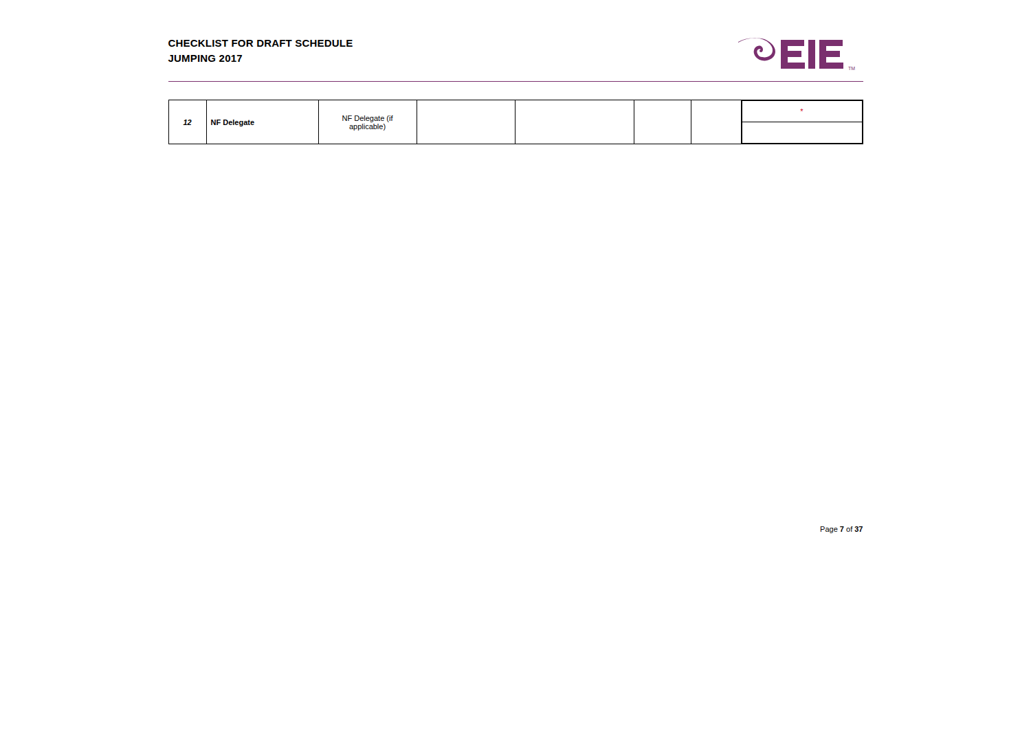CHECKLIST FOR DRAFT SCHEDULE
JUMPING 2017
TM
| 12 | NF Delegate | NF Delegate (if applicable) | | | | | / * / |
Page 7 of 37